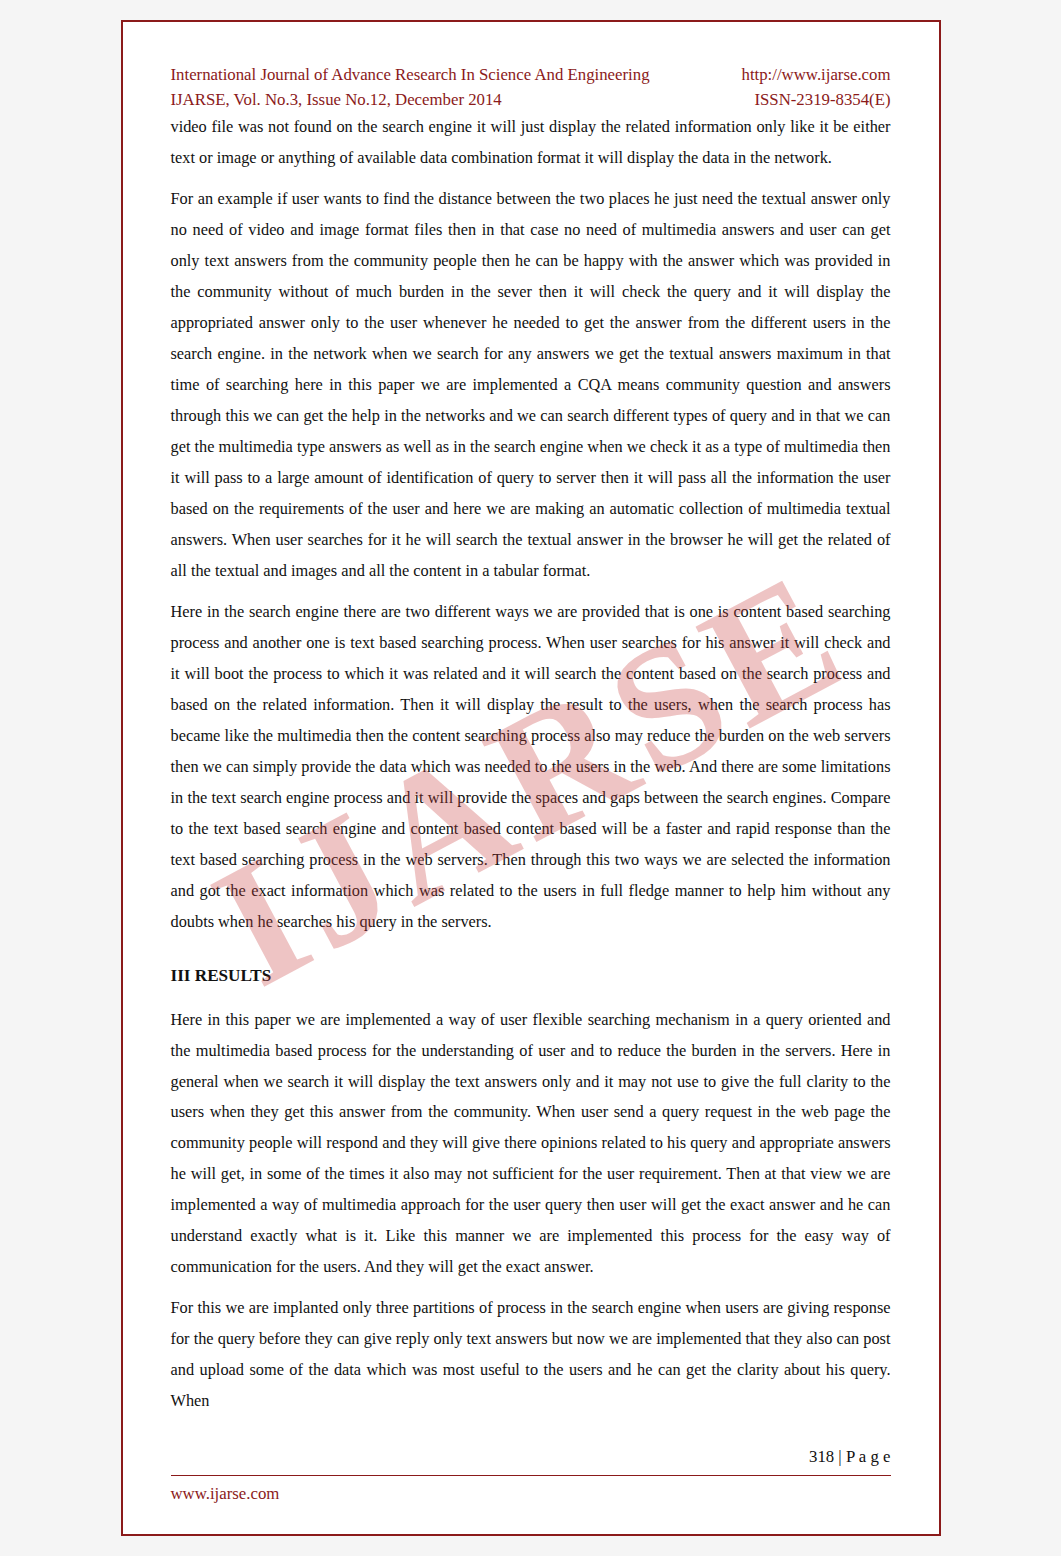IJARSE
International Journal of Advance Research In Science And Engineering http://www.ijarse.com
IJARSE, Vol. No.3, Issue No.12, December 2014 ISSN-2319-8354(E)
video file was not found on the search engine it will just display the related information only like it be either text or image or anything of available data combination format it will display the data in the network.
For an example if user wants to find the distance between the two places he just need the textual answer only no need of video and image format files then in that case no need of multimedia answers and user can get only text answers from the community people then he can be happy with the answer which was provided in the community without of much burden in the sever then it will check the query and it will display the appropriated answer only to the user whenever he needed to get the answer from the different users in the search engine. in the network when we search for any answers we get the textual answers maximum in that time of searching here in this paper we are implemented a CQA means community question and answers through this we can get the help in the networks and we can search different types of query and in that we can get the multimedia type answers as well as in the search engine when we check it as a type of multimedia then it will pass to a large amount of identification of query to server then it will pass all the information the user based on the requirements of the user and here we are making an automatic collection of multimedia textual answers. When user searches for it he will search the textual answer in the browser he will get the related of all the textual and images and all the content in a tabular format.
Here in the search engine there are two different ways we are provided that is one is content based searching process and another one is text based searching process. When user searches for his answer it will check and it will boot the process to which it was related and it will search the content based on the search process and based on the related information. Then it will display the result to the users, when the search process has became like the multimedia then the content searching process also may reduce the burden on the web servers then we can simply provide the data which was needed to the users in the web. And there are some limitations in the text search engine process and it will provide the spaces and gaps between the search engines. Compare to the text based search engine and content based content based will be a faster and rapid response than the text based searching process in the web servers. Then through this two ways we are selected the information and got the exact information which was related to the users in full fledge manner to help him without any doubts when he searches his query in the servers.
III RESULTS
Here in this paper we are implemented a way of user flexible searching mechanism in a query oriented and the multimedia based process for the understanding of user and to reduce the burden in the servers. Here in general when we search it will display the text answers only and it may not use to give the full clarity to the users when they get this answer from the community. When user send a query request in the web page the community people will respond and they will give there opinions related to his query and appropriate answers he will get, in some of the times it also may not sufficient for the user requirement. Then at that view we are implemented a way of multimedia approach for the user query then user will get the exact answer and he can understand exactly what is it. Like this manner we are implemented this process for the easy way of communication for the users. And they will get the exact answer.
For this we are implanted only three partitions of process in the search engine when users are giving response for the query before they can give reply only text answers but now we are implemented that they also can post and upload some of the data which was most useful to the users and he can get the clarity about his query. When
318 | P a g e
www.ijarse.com